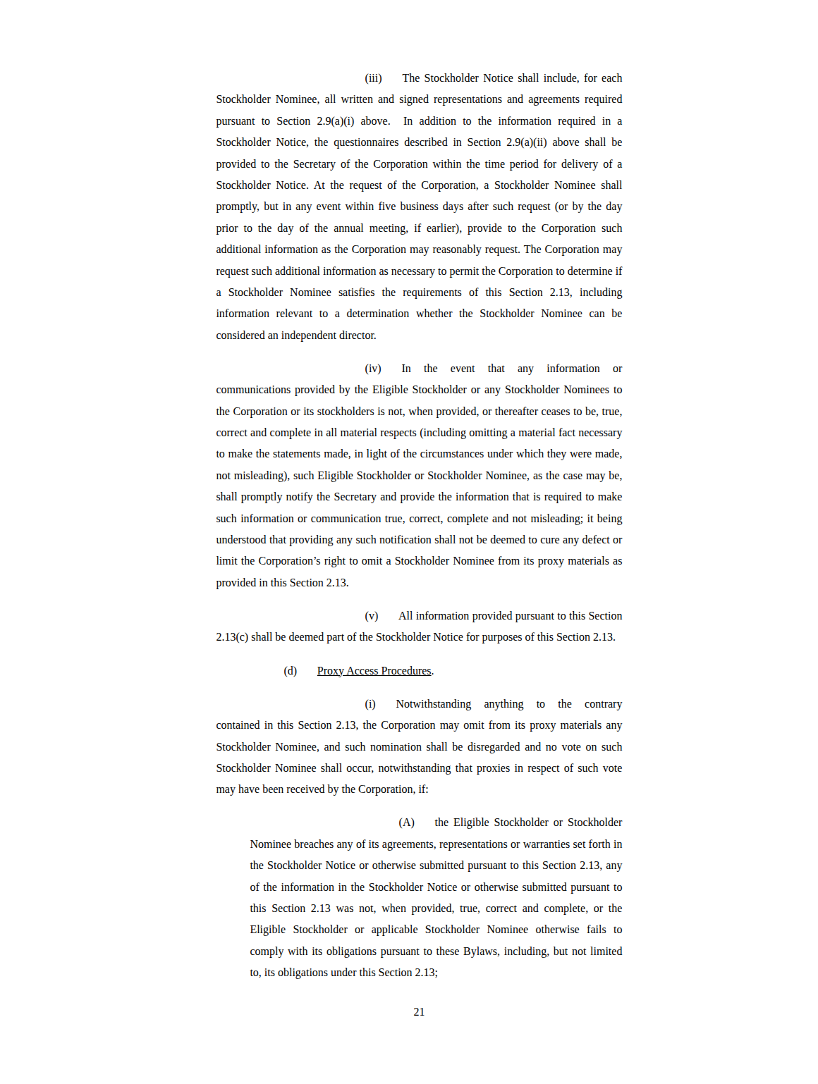(iii) The Stockholder Notice shall include, for each Stockholder Nominee, all written and signed representations and agreements required pursuant to Section 2.9(a)(i) above. In addition to the information required in a Stockholder Notice, the questionnaires described in Section 2.9(a)(ii) above shall be provided to the Secretary of the Corporation within the time period for delivery of a Stockholder Notice. At the request of the Corporation, a Stockholder Nominee shall promptly, but in any event within five business days after such request (or by the day prior to the day of the annual meeting, if earlier), provide to the Corporation such additional information as the Corporation may reasonably request. The Corporation may request such additional information as necessary to permit the Corporation to determine if a Stockholder Nominee satisfies the requirements of this Section 2.13, including information relevant to a determination whether the Stockholder Nominee can be considered an independent director.
(iv) In the event that any information or communications provided by the Eligible Stockholder or any Stockholder Nominees to the Corporation or its stockholders is not, when provided, or thereafter ceases to be, true, correct and complete in all material respects (including omitting a material fact necessary to make the statements made, in light of the circumstances under which they were made, not misleading), such Eligible Stockholder or Stockholder Nominee, as the case may be, shall promptly notify the Secretary and provide the information that is required to make such information or communication true, correct, complete and not misleading; it being understood that providing any such notification shall not be deemed to cure any defect or limit the Corporation’s right to omit a Stockholder Nominee from its proxy materials as provided in this Section 2.13.
(v) All information provided pursuant to this Section 2.13(c) shall be deemed part of the Stockholder Notice for purposes of this Section 2.13.
(d) Proxy Access Procedures.
(i) Notwithstanding anything to the contrary contained in this Section 2.13, the Corporation may omit from its proxy materials any Stockholder Nominee, and such nomination shall be disregarded and no vote on such Stockholder Nominee shall occur, notwithstanding that proxies in respect of such vote may have been received by the Corporation, if:
(A) the Eligible Stockholder or Stockholder Nominee breaches any of its agreements, representations or warranties set forth in the Stockholder Notice or otherwise submitted pursuant to this Section 2.13, any of the information in the Stockholder Notice or otherwise submitted pursuant to this Section 2.13 was not, when provided, true, correct and complete, or the Eligible Stockholder or applicable Stockholder Nominee otherwise fails to comply with its obligations pursuant to these Bylaws, including, but not limited to, its obligations under this Section 2.13;
21